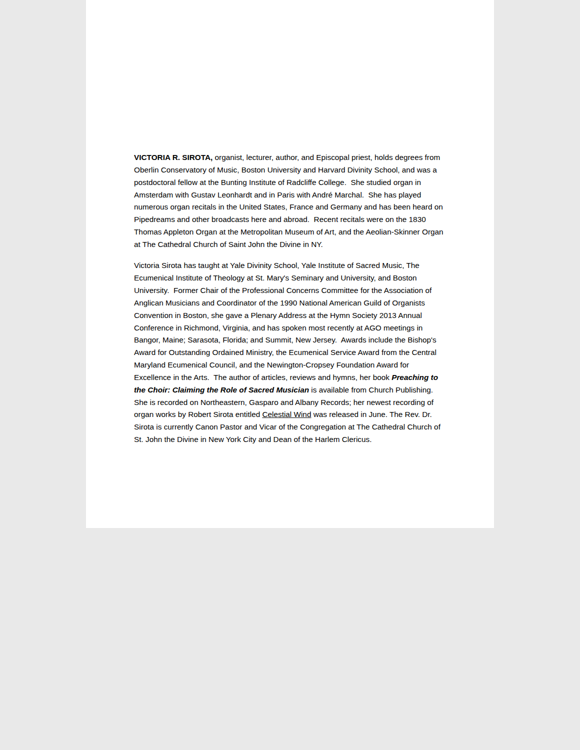VICTORIA R. SIROTA, organist, lecturer, author, and Episcopal priest, holds degrees from Oberlin Conservatory of Music, Boston University and Harvard Divinity School, and was a postdoctoral fellow at the Bunting Institute of Radcliffe College. She studied organ in Amsterdam with Gustav Leonhardt and in Paris with André Marchal. She has played numerous organ recitals in the United States, France and Germany and has been heard on Pipedreams and other broadcasts here and abroad. Recent recitals were on the 1830 Thomas Appleton Organ at the Metropolitan Museum of Art, and the Aeolian-Skinner Organ at The Cathedral Church of Saint John the Divine in NY.
Victoria Sirota has taught at Yale Divinity School, Yale Institute of Sacred Music, The Ecumenical Institute of Theology at St. Mary's Seminary and University, and Boston University. Former Chair of the Professional Concerns Committee for the Association of Anglican Musicians and Coordinator of the 1990 National American Guild of Organists Convention in Boston, she gave a Plenary Address at the Hymn Society 2013 Annual Conference in Richmond, Virginia, and has spoken most recently at AGO meetings in Bangor, Maine; Sarasota, Florida; and Summit, New Jersey. Awards include the Bishop's Award for Outstanding Ordained Ministry, the Ecumenical Service Award from the Central Maryland Ecumenical Council, and the Newington-Cropsey Foundation Award for Excellence in the Arts. The author of articles, reviews and hymns, her book Preaching to the Choir: Claiming the Role of Sacred Musician is available from Church Publishing. She is recorded on Northeastern, Gasparo and Albany Records; her newest recording of organ works by Robert Sirota entitled Celestial Wind was released in June. The Rev. Dr. Sirota is currently Canon Pastor and Vicar of the Congregation at The Cathedral Church of St. John the Divine in New York City and Dean of the Harlem Clericus.